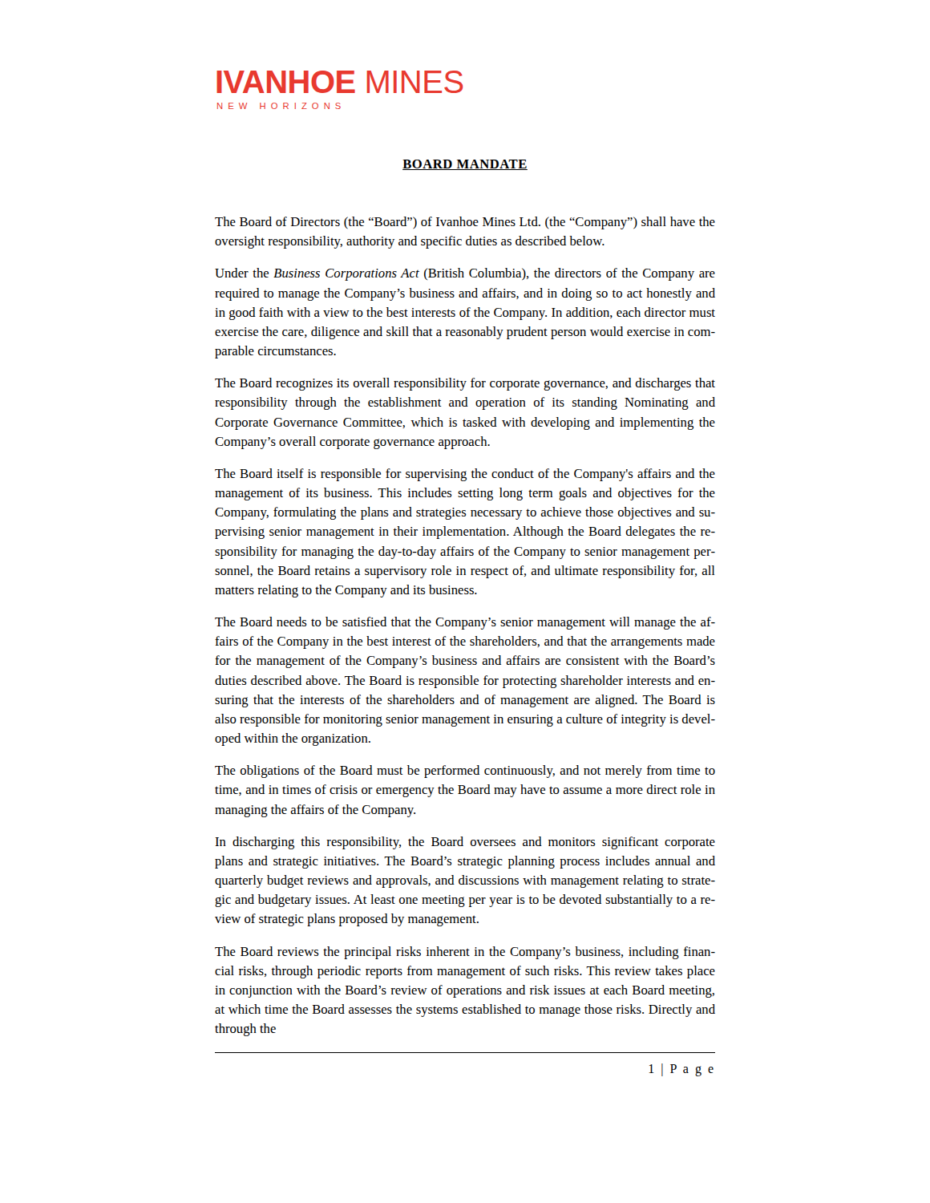IVANHOE MINES
NEW HORIZONS
BOARD MANDATE
The Board of Directors (the “Board”) of Ivanhoe Mines Ltd. (the “Company”) shall have the oversight responsibility, authority and specific duties as described below.
Under the Business Corporations Act (British Columbia), the directors of the Company are required to manage the Company’s business and affairs, and in doing so to act honestly and in good faith with a view to the best interests of the Company. In addition, each director must exercise the care, diligence and skill that a reasonably prudent person would exercise in comparable circumstances.
The Board recognizes its overall responsibility for corporate governance, and discharges that responsibility through the establishment and operation of its standing Nominating and Corporate Governance Committee, which is tasked with developing and implementing the Company’s overall corporate governance approach.
The Board itself is responsible for supervising the conduct of the Company's affairs and the management of its business. This includes setting long term goals and objectives for the Company, formulating the plans and strategies necessary to achieve those objectives and supervising senior management in their implementation. Although the Board delegates the responsibility for managing the day-to-day affairs of the Company to senior management personnel, the Board retains a supervisory role in respect of, and ultimate responsibility for, all matters relating to the Company and its business.
The Board needs to be satisfied that the Company’s senior management will manage the affairs of the Company in the best interest of the shareholders, and that the arrangements made for the management of the Company’s business and affairs are consistent with the Board’s duties described above. The Board is responsible for protecting shareholder interests and ensuring that the interests of the shareholders and of management are aligned. The Board is also responsible for monitoring senior management in ensuring a culture of integrity is developed within the organization.
The obligations of the Board must be performed continuously, and not merely from time to time, and in times of crisis or emergency the Board may have to assume a more direct role in managing the affairs of the Company.
In discharging this responsibility, the Board oversees and monitors significant corporate plans and strategic initiatives. The Board’s strategic planning process includes annual and quarterly budget reviews and approvals, and discussions with management relating to strategic and budgetary issues. At least one meeting per year is to be devoted substantially to a review of strategic plans proposed by management.
The Board reviews the principal risks inherent in the Company’s business, including financial risks, through periodic reports from management of such risks. This review takes place in conjunction with the Board’s review of operations and risk issues at each Board meeting, at which time the Board assesses the systems established to manage those risks. Directly and through the
1 | P a g e